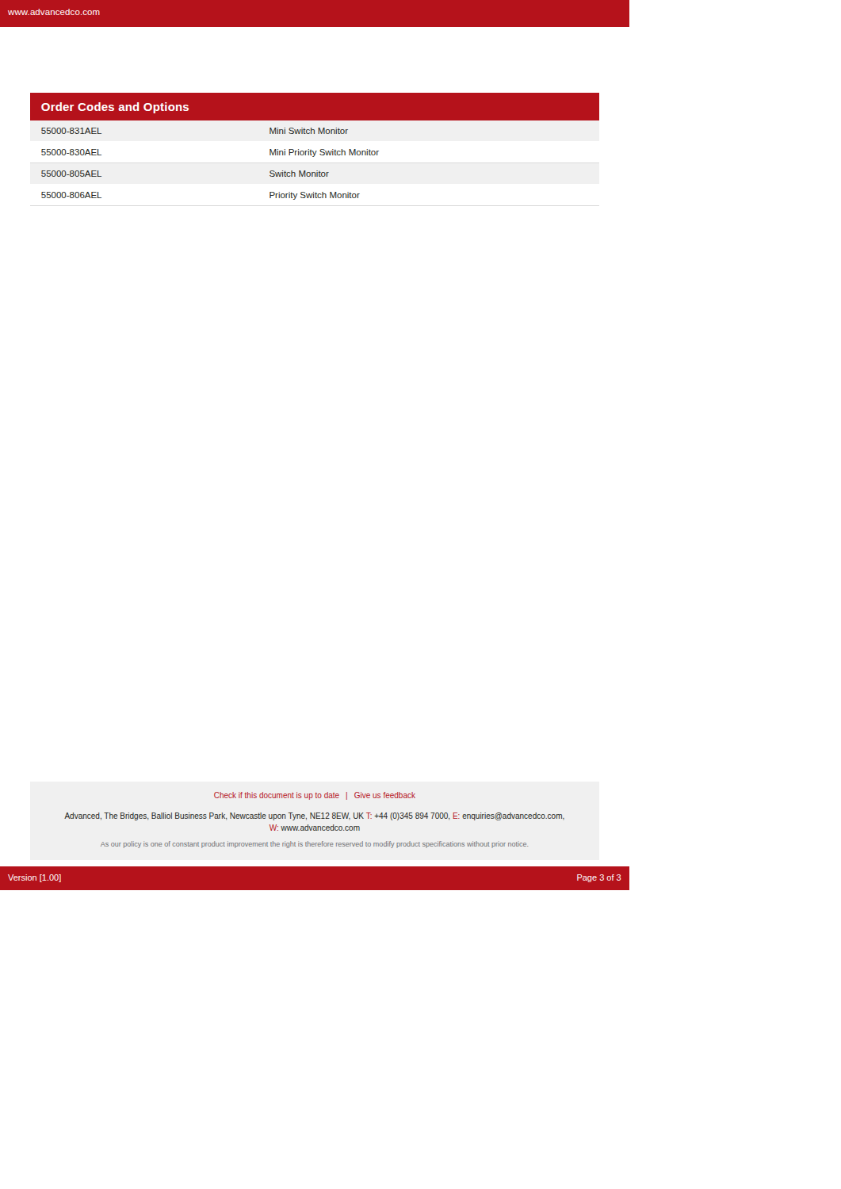www.advancedco.com
Order Codes and Options
| 55000-831AEL | Mini Switch Monitor |
| 55000-830AEL | Mini Priority Switch Monitor |
| 55000-805AEL | Switch Monitor |
| 55000-806AEL | Priority Switch Monitor |
Check if this document is up to date|Give us feedback
Advanced, The Bridges, Balliol Business Park, Newcastle upon Tyne, NE12 8EW, UK T: +44 (0)345 894 7000, E: enquiries@advancedco.com,
W: www.advancedco.com
As our policy is one of constant product improvement the right is therefore reserved to modify product specifications without prior notice.
Version [1.00] Page 3 of 3